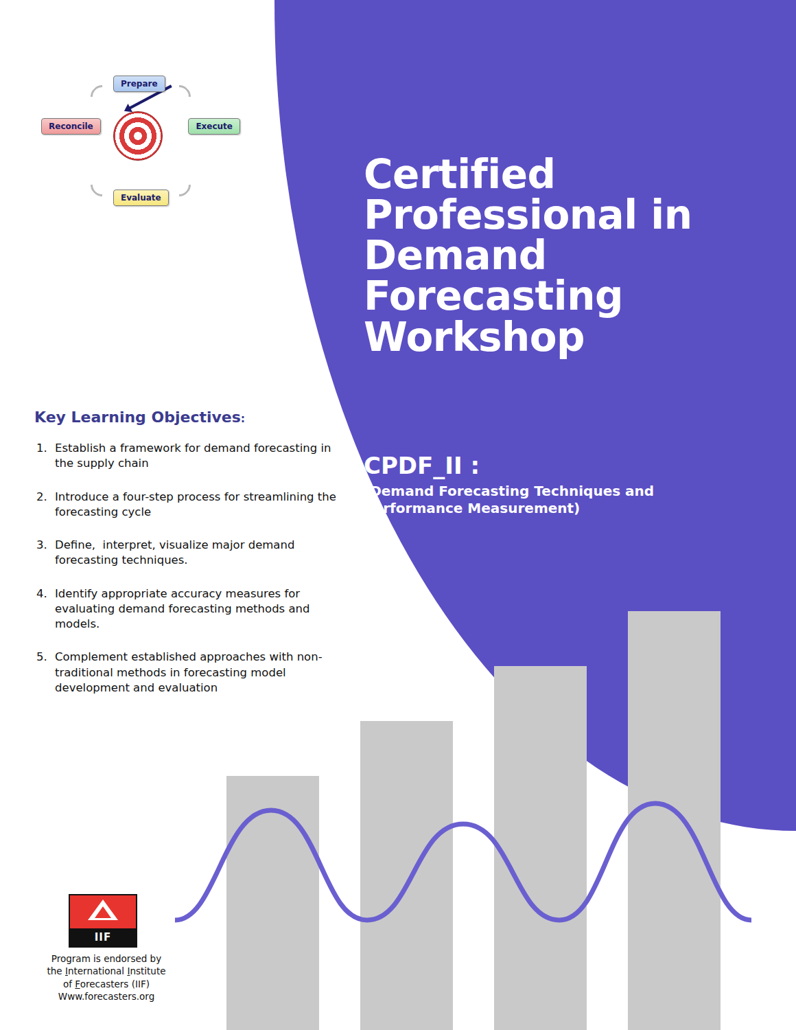Prepare
Execute
Evaluate
Reconcile
Certified Professional in Demand Forecasting Workshop
CPDF_II :
(Demand Forecasting Techniques and Performance Measurement)
Key Learning Objectives:
Establish a framework for demand forecasting in the supply chain
Introduce a four-step process for streamlining the forecasting cycle
Define, interpret, visualize major demand forecasting techniques.
Identify appropriate accuracy measures for evaluating demand forecasting methods and models.
Complement established approaches with non-traditional methods in forecasting model development and evaluation
IIF
Program is endorsed by
the International Institute
of Forecasters (IIF)
Www.forecasters.org